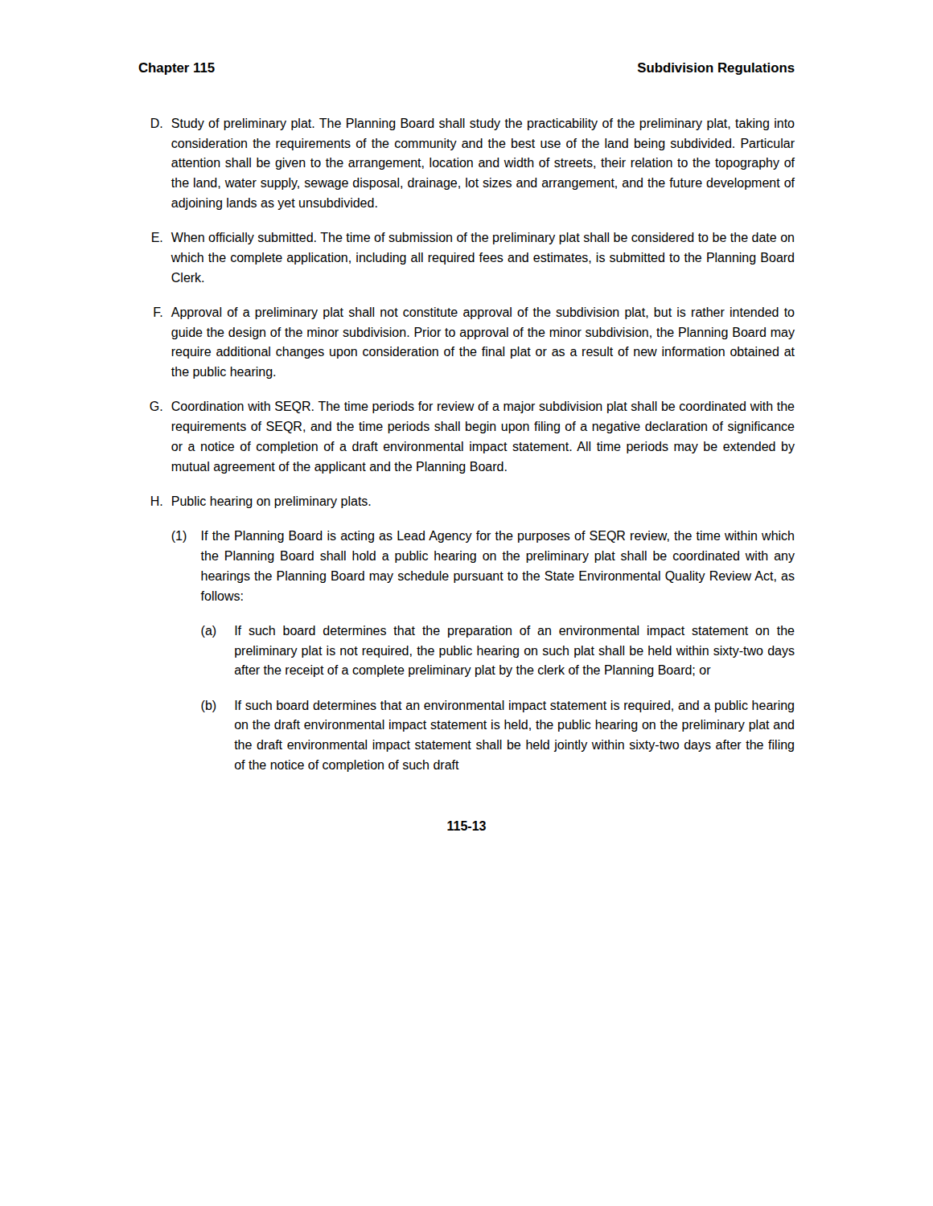Chapter 115
Subdivision Regulations
Study of preliminary plat. The Planning Board shall study the practicability of the preliminary plat, taking into consideration the requirements of the community and the best use of the land being subdivided. Particular attention shall be given to the arrangement, location and width of streets, their relation to the topography of the land, water supply, sewage disposal, drainage, lot sizes and arrangement, and the future development of adjoining lands as yet unsubdivided.
When officially submitted. The time of submission of the preliminary plat shall be considered to be the date on which the complete application, including all required fees and estimates, is submitted to the Planning Board Clerk.
Approval of a preliminary plat shall not constitute approval of the subdivision plat, but is rather intended to guide the design of the minor subdivision. Prior to approval of the minor subdivision, the Planning Board may require additional changes upon consideration of the final plat or as a result of new information obtained at the public hearing.
Coordination with SEQR. The time periods for review of a major subdivision plat shall be coordinated with the requirements of SEQR, and the time periods shall begin upon filing of a negative declaration of significance or a notice of completion of a draft environmental impact statement. All time periods may be extended by mutual agreement of the applicant and the Planning Board.
Public hearing on preliminary plats.
If the Planning Board is acting as Lead Agency for the purposes of SEQR review, the time within which the Planning Board shall hold a public hearing on the preliminary plat shall be coordinated with any hearings the Planning Board may schedule pursuant to the State Environmental Quality Review Act, as follows:
If such board determines that the preparation of an environmental impact statement on the preliminary plat is not required, the public hearing on such plat shall be held within sixty-two days after the receipt of a complete preliminary plat by the clerk of the Planning Board; or
If such board determines that an environmental impact statement is required, and a public hearing on the draft environmental impact statement is held, the public hearing on the preliminary plat and the draft environmental impact statement shall be held jointly within sixty-two days after the filing of the notice of completion of such draft
115-13